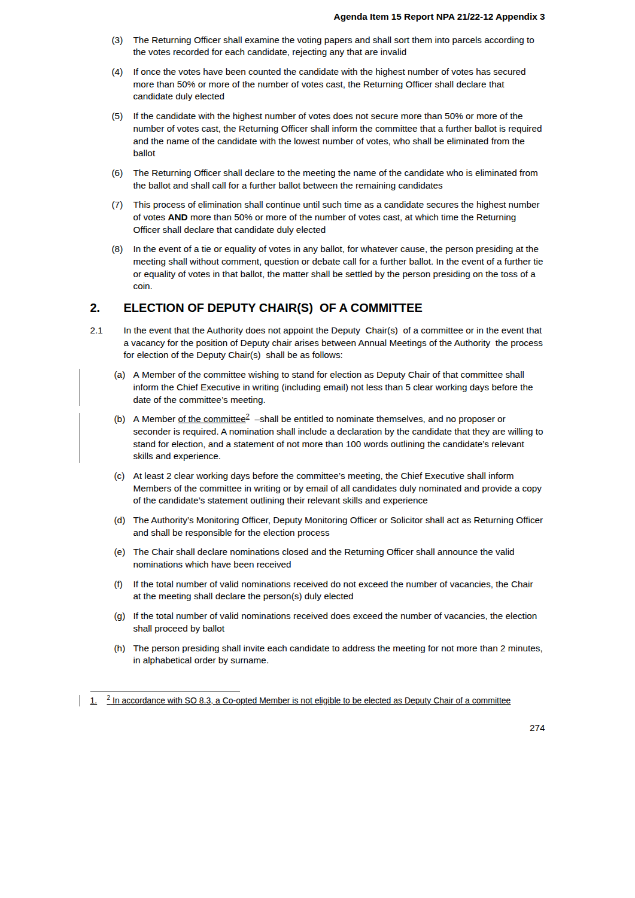Agenda Item 15 Report NPA 21/22-12 Appendix 3
(3)
The Returning Officer shall examine the voting papers and shall sort them into parcels according to the votes recorded for each candidate, rejecting any that are invalid
(4)
If once the votes have been counted the candidate with the highest number of votes has secured more than 50% or more of the number of votes cast, the Returning Officer shall declare that candidate duly elected
(5)
If the candidate with the highest number of votes does not secure more than 50% or more of the number of votes cast, the Returning Officer shall inform the committee that a further ballot is required and the name of the candidate with the lowest number of votes, who shall be eliminated from the ballot
(6)
The Returning Officer shall declare to the meeting the name of the candidate who is eliminated from the ballot and shall call for a further ballot between the remaining candidates
(7)
This process of elimination shall continue until such time as a candidate secures the highest number of votes AND more than 50% or more of the number of votes cast, at which time the Returning Officer shall declare that candidate duly elected
(8)
In the event of a tie or equality of votes in any ballot, for whatever cause, the person presiding at the meeting shall without comment, question or debate call for a further ballot. In the event of a further tie or equality of votes in that ballot, the matter shall be settled by the person presiding on the toss of a coin.
2.
ELECTION OF DEPUTY CHAIR(S) OF A COMMITTEE
2.1
In the event that the Authority does not appoint the Deputy Chair(s) of a committee or in the event that a vacancy for the position of Deputy chair arises between Annual Meetings of the Authority the process for election of the Deputy Chair(s) shall be as follows:
(a)
A Member of the committee wishing to stand for election as Deputy Chair of that committee shall inform the Chief Executive in writing (including email) not less than 5 clear working days before the date of the committee’s meeting.
(b)
A Member of the committee2 –shall be entitled to nominate themselves, and no proposer or seconder is required. A nomination shall include a declaration by the candidate that they are willing to stand for election, and a statement of not more than 100 words outlining the candidate’s relevant skills and experience.
(c)
At least 2 clear working days before the committee’s meeting, the Chief Executive shall inform Members of the committee in writing or by email of all candidates duly nominated and provide a copy of the candidate’s statement outlining their relevant skills and experience
(d)
The Authority’s Monitoring Officer, Deputy Monitoring Officer or Solicitor shall act as Returning Officer and shall be responsible for the election process
(e)
The Chair shall declare nominations closed and the Returning Officer shall announce the valid nominations which have been received
(f)
If the total number of valid nominations received do not exceed the number of vacancies, the Chair at the meeting shall declare the person(s) duly elected
(g)
If the total number of valid nominations received does exceed the number of vacancies, the election shall proceed by ballot
(h)
The person presiding shall invite each candidate to address the meeting for not more than 2 minutes, in alphabetical order by surname.
1.
2 In accordance with SO 8.3, a Co-opted Member is not eligible to be elected as Deputy Chair of a committee
274